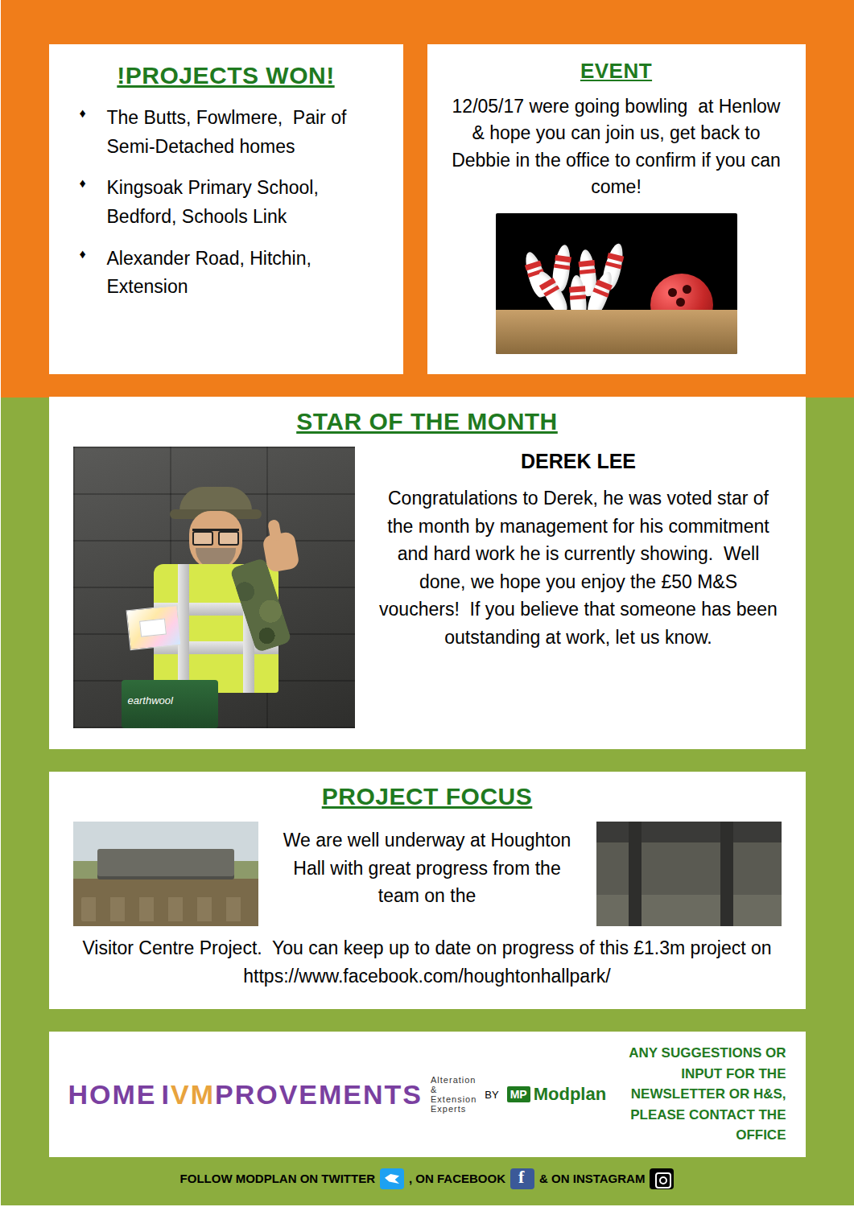!PROJECTS WON!
The Butts, Fowlmere, Pair of Semi-Detached homes
Kingsoak Primary School, Bedford, Schools Link
Alexander Road, Hitchin, Extension
EVENT
12/05/17 were going bowling at Henlow & hope you can join us, get back to Debbie in the office to confirm if you can come!
STAR OF THE MONTH
DEREK LEE
Congratulations to Derek, he was voted star of the month by management for his commitment and hard work he is currently showing. Well done, we hope you enjoy the £50 M&S vouchers! If you believe that someone has been outstanding at work, let us know.
PROJECT FOCUS
We are well underway at Houghton Hall with great progress from the team on the
Visitor Centre Project. You can keep up to date on progress of this £1.3m project on https://www.facebook.com/houghtonhallpark/
HOME IVMPROVEMENTS Alteration & Extension Experts BY MP Modplan
ANY SUGGESTIONS OR INPUT FOR THE NEWSLETTER OR H&S, PLEASE CONTACT THE OFFICE
FOLLOW MODPLAN ON TWITTER , ON FACEBOOK & ON INSTAGRAM